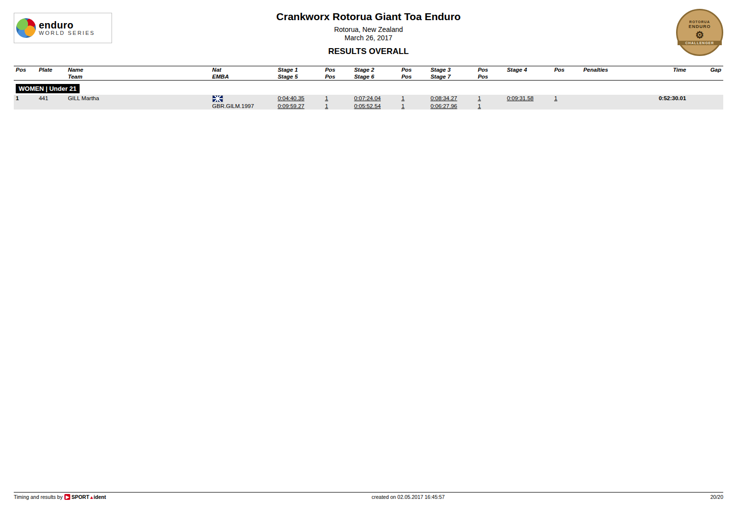enduro
WORLD SERIES
Crankworx Rotorua Giant Toa Enduro
Rotorua, New Zealand
March 26, 2017
RESULTS OVERALL
ROTORUA
ENDURO
⚙
CHALLENGER
| Pos | Plate | Name | Nat | Stage 1 | Pos | Stage 2 | Pos | Stage 3 | Pos | Stage 4 | Pos | Penalties | Time | Gap |
| --- | --- | --- | --- | --- | --- | --- | --- | --- | --- | --- | --- | --- | --- | --- |
| | | Team | EMBA | Stage 5 | Pos | Stage 6 | Pos | Stage 7 | Pos | | | | | |
| WOMEN / Under 21 |
| 1 | 441 | GILL Martha | | 0:04:40.35 | 1 | 0:07:24.04 | 1 | 0:08:34.27 | 1 | 0:09:31.58 | 1 | | 0:52:30.01 | |
| | | | GBR.GILM.1997 | 0:09:59.27 | 1 | 0:05:52.54 | 1 | 0:06:27.96 | 1 | | | | | |
Timing and results by ▶SPORT▴ident
created on 02.05.2017 16:45:57
20/20